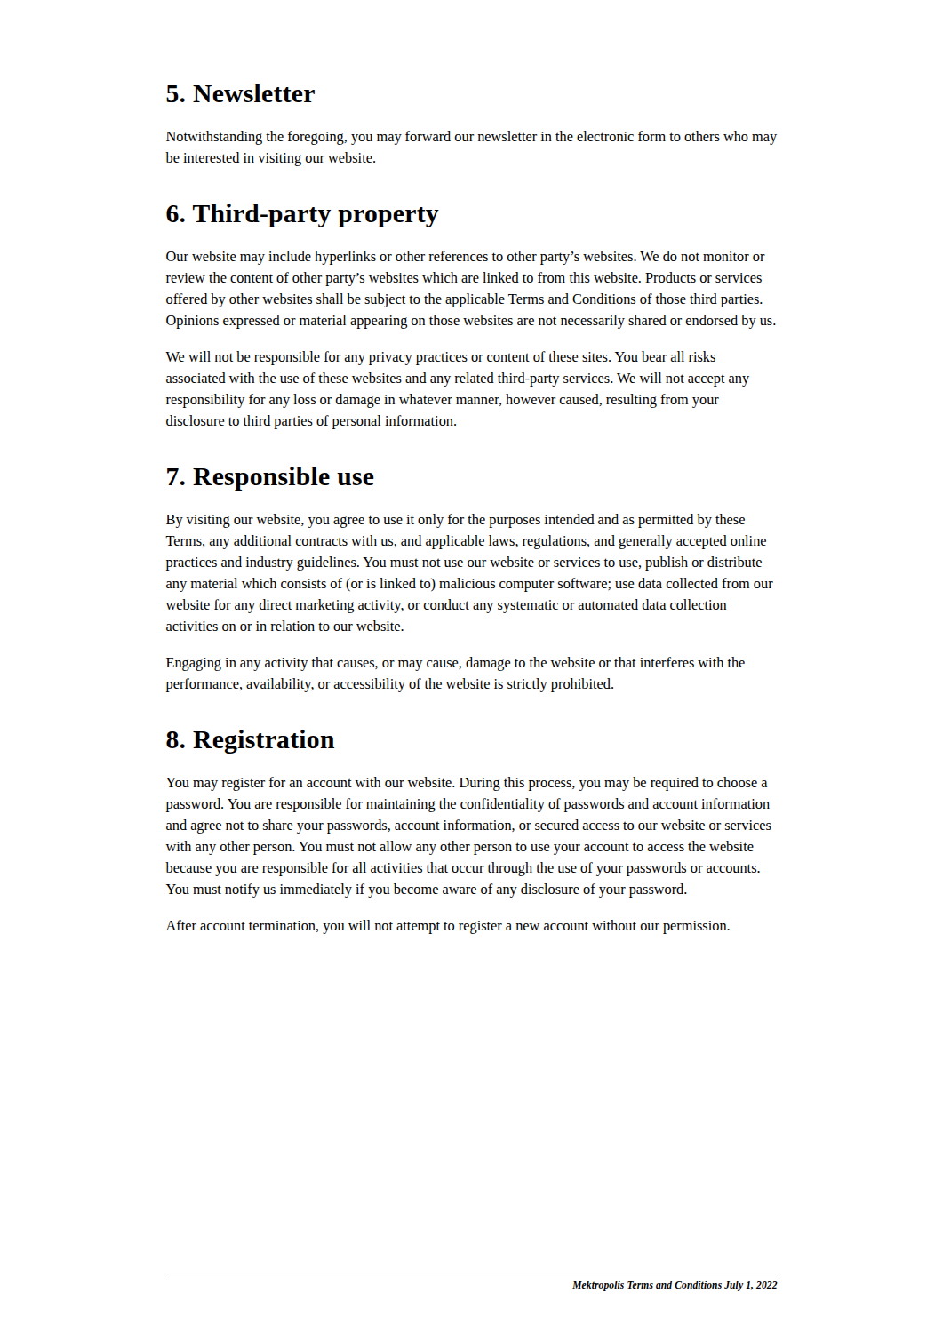5. Newsletter
Notwithstanding the foregoing, you may forward our newsletter in the electronic form to others who may be interested in visiting our website.
6. Third-party property
Our website may include hyperlinks or other references to other party’s websites. We do not monitor or review the content of other party’s websites which are linked to from this website. Products or services offered by other websites shall be subject to the applicable Terms and Conditions of those third parties. Opinions expressed or material appearing on those websites are not necessarily shared or endorsed by us.
We will not be responsible for any privacy practices or content of these sites. You bear all risks associated with the use of these websites and any related third-party services. We will not accept any responsibility for any loss or damage in whatever manner, however caused, resulting from your disclosure to third parties of personal information.
7. Responsible use
By visiting our website, you agree to use it only for the purposes intended and as permitted by these Terms, any additional contracts with us, and applicable laws, regulations, and generally accepted online practices and industry guidelines. You must not use our website or services to use, publish or distribute any material which consists of (or is linked to) malicious computer software; use data collected from our website for any direct marketing activity, or conduct any systematic or automated data collection activities on or in relation to our website.
Engaging in any activity that causes, or may cause, damage to the website or that interferes with the performance, availability, or accessibility of the website is strictly prohibited.
8. Registration
You may register for an account with our website. During this process, you may be required to choose a password. You are responsible for maintaining the confidentiality of passwords and account information and agree not to share your passwords, account information, or secured access to our website or services with any other person. You must not allow any other person to use your account to access the website because you are responsible for all activities that occur through the use of your passwords or accounts. You must notify us immediately if you become aware of any disclosure of your password.
After account termination, you will not attempt to register a new account without our permission.
Mektropolis Terms and Conditions July 1, 2022